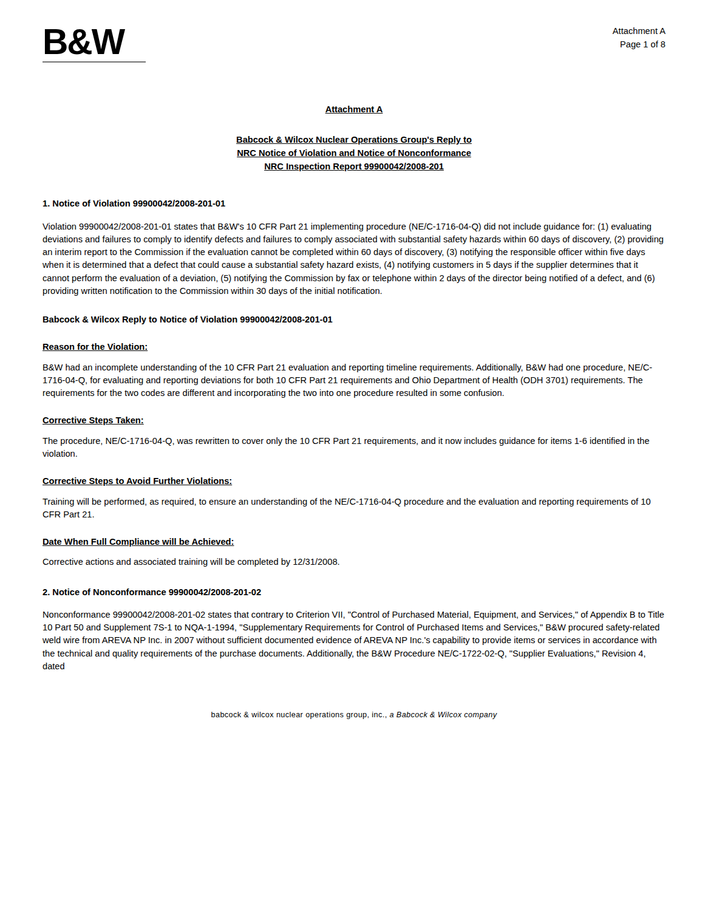B&W
Attachment A
Page 1 of 8
Attachment A
Babcock & Wilcox Nuclear Operations Group's Reply to
NRC Notice of Violation and Notice of Nonconformance
NRC Inspection Report 99900042/2008-201
1. Notice of Violation 99900042/2008-201-01
Violation 99900042/2008-201-01 states that B&W's 10 CFR Part 21 implementing procedure (NE/C-1716-04-Q) did not include guidance for: (1) evaluating deviations and failures to comply to identify defects and failures to comply associated with substantial safety hazards within 60 days of discovery, (2) providing an interim report to the Commission if the evaluation cannot be completed within 60 days of discovery, (3) notifying the responsible officer within five days when it is determined that a defect that could cause a substantial safety hazard exists, (4) notifying customers in 5 days if the supplier determines that it cannot perform the evaluation of a deviation, (5) notifying the Commission by fax or telephone within 2 days of the director being notified of a defect, and (6) providing written notification to the Commission within 30 days of the initial notification.
Babcock & Wilcox Reply to Notice of Violation 99900042/2008-201-01
Reason for the Violation:
B&W had an incomplete understanding of the 10 CFR Part 21 evaluation and reporting timeline requirements. Additionally, B&W had one procedure, NE/C-1716-04-Q, for evaluating and reporting deviations for both 10 CFR Part 21 requirements and Ohio Department of Health (ODH 3701) requirements. The requirements for the two codes are different and incorporating the two into one procedure resulted in some confusion.
Corrective Steps Taken:
The procedure, NE/C-1716-04-Q, was rewritten to cover only the 10 CFR Part 21 requirements, and it now includes guidance for items 1-6 identified in the violation.
Corrective Steps to Avoid Further Violations:
Training will be performed, as required, to ensure an understanding of the NE/C-1716-04-Q procedure and the evaluation and reporting requirements of 10 CFR Part 21.
Date When Full Compliance will be Achieved:
Corrective actions and associated training will be completed by 12/31/2008.
2. Notice of Nonconformance 99900042/2008-201-02
Nonconformance 99900042/2008-201-02 states that contrary to Criterion VII, "Control of Purchased Material, Equipment, and Services," of Appendix B to Title 10 Part 50 and Supplement 7S-1 to NQA-1-1994, "Supplementary Requirements for Control of Purchased Items and Services," B&W procured safety-related weld wire from AREVA NP Inc. in 2007 without sufficient documented evidence of AREVA NP Inc.'s capability to provide items or services in accordance with the technical and quality requirements of the purchase documents. Additionally, the B&W Procedure NE/C-1722-02-Q, "Supplier Evaluations," Revision 4, dated
babcock & wilcox nuclear operations group, inc., a Babcock & Wilcox company